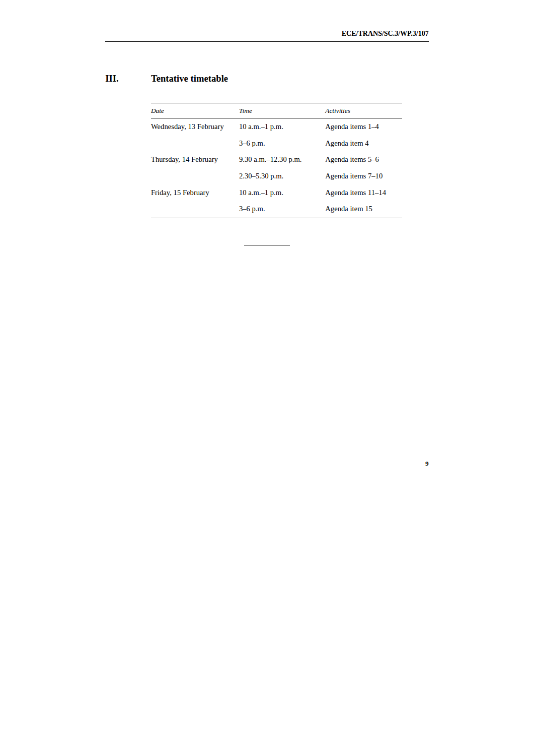ECE/TRANS/SC.3/WP.3/107
III. Tentative timetable
| Date | Time | Activities |
| --- | --- | --- |
| Wednesday, 13 February | 10 a.m.–1 p.m. | Agenda items 1–4 |
| | 3–6 p.m. | Agenda item 4 |
| Thursday, 14 February | 9.30 a.m.–12.30 p.m. | Agenda items 5–6 |
| | 2.30–5.30 p.m. | Agenda items 7–10 |
| Friday, 15 February | 10 a.m.–1 p.m. | Agenda items 11–14 |
| | 3–6 p.m. | Agenda item 15 |
9